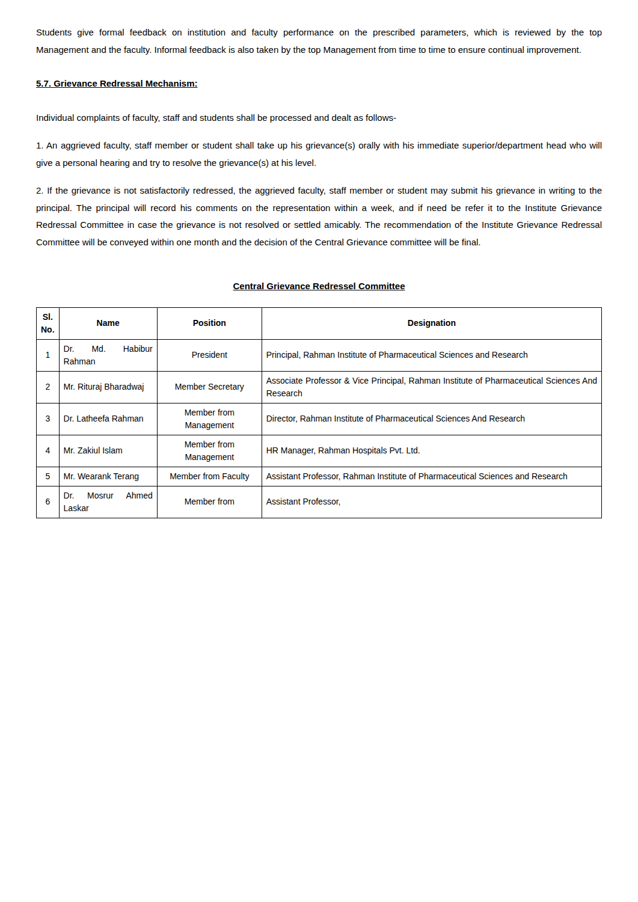Students give formal feedback on institution and faculty performance on the prescribed parameters, which is reviewed by the top Management and the faculty. Informal feedback is also taken by the top Management from time to time to ensure continual improvement.
5.7. Grievance Redressal Mechanism:
Individual complaints of faculty, staff and students shall be processed and dealt as follows-
1. An aggrieved faculty, staff member or student shall take up his grievance(s) orally with his immediate superior/department head who will give a personal hearing and try to resolve the grievance(s) at his level.
2. If the grievance is not satisfactorily redressed, the aggrieved faculty, staff member or student may submit his grievance in writing to the principal. The principal will record his comments on the representation within a week, and if need be refer it to the Institute Grievance Redressal Committee in case the grievance is not resolved or settled amicably. The recommendation of the Institute Grievance Redressal Committee will be conveyed within one month and the decision of the Central Grievance committee will be final.
Central Grievance Redressel Committee
| Sl. No. | Name | Position | Designation |
| --- | --- | --- | --- |
| 1 | Dr. Md. Habibur Rahman | President | Principal, Rahman Institute of Pharmaceutical Sciences and Research |
| 2 | Mr. Rituraj Bharadwaj | Member Secretary | Associate Professor & Vice Principal, Rahman Institute of Pharmaceutical Sciences And Research |
| 3 | Dr. Latheefa Rahman | Member from Management | Director, Rahman Institute of Pharmaceutical Sciences And Research |
| 4 | Mr. Zakiul Islam | Member from Management | HR Manager, Rahman Hospitals Pvt. Ltd. |
| 5 | Mr. Wearank Terang | Member from Faculty | Assistant Professor, Rahman Institute of Pharmaceutical Sciences and Research |
| 6 | Dr. Mosrur Ahmed Laskar | Member from | Assistant Professor, |